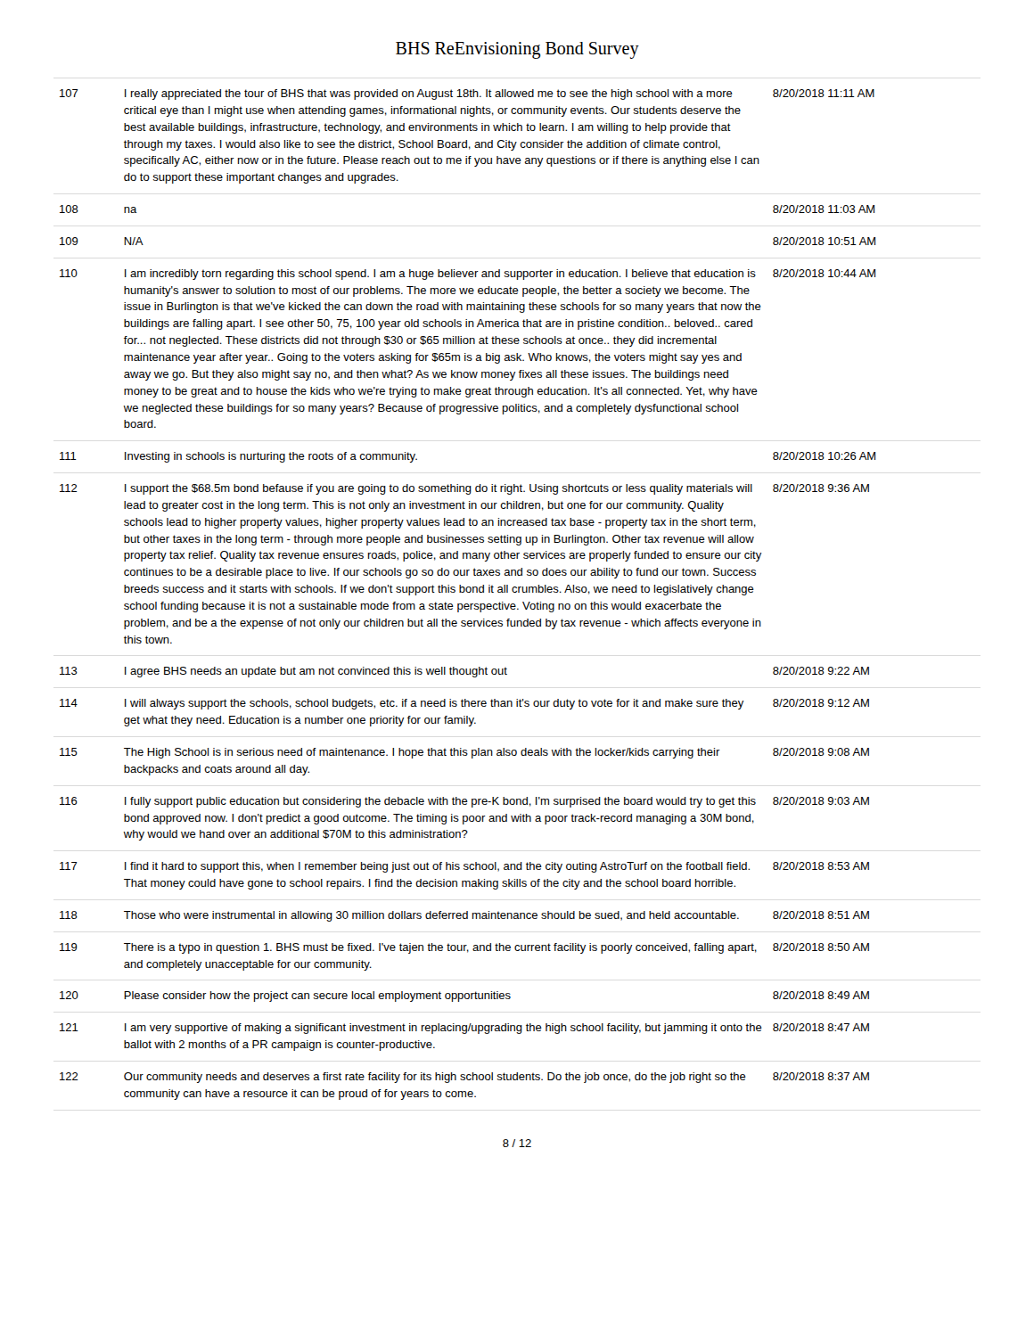BHS ReEnvisioning Bond Survey
| 107 | I really appreciated the tour of BHS that was provided on August 18th. It allowed me to see the high school with a more critical eye than I might use when attending games, informational nights, or community events. Our students deserve the best available buildings, infrastructure, technology, and environments in which to learn. I am willing to help provide that through my taxes. I would also like to see the district, School Board, and City consider the addition of climate control, specifically AC, either now or in the future. Please reach out to me if you have any questions or if there is anything else I can do to support these important changes and upgrades. | 8/20/2018 11:11 AM |
| 108 | na | 8/20/2018 11:03 AM |
| 109 | N/A | 8/20/2018 10:51 AM |
| 110 | I am incredibly torn regarding this school spend. I am a huge believer and supporter in education. I believe that education is humanity's answer to solution to most of our problems. The more we educate people, the better a society we become. The issue in Burlington is that we've kicked the can down the road with maintaining these schools for so many years that now the buildings are falling apart. I see other 50, 75, 100 year old schools in America that are in pristine condition.. beloved.. cared for... not neglected. These districts did not through $30 or $65 million at these schools at once.. they did incremental maintenance year after year.. Going to the voters asking for $65m is a big ask. Who knows, the voters might say yes and away we go. But they also might say no, and then what? As we know money fixes all these issues. The buildings need money to be great and to house the kids who we're trying to make great through education. It's all connected. Yet, why have we neglected these buildings for so many years? Because of progressive politics, and a completely dysfunctional school board. | 8/20/2018 10:44 AM |
| 111 | Investing in schools is nurturing the roots of a community. | 8/20/2018 10:26 AM |
| 112 | I support the $68.5m bond befause if you are going to do something do it right. Using shortcuts or less quality materials will lead to greater cost in the long term. This is not only an investment in our children, but one for our community. Quality schools lead to higher property values, higher property values lead to an increased tax base - property tax in the short term, but other taxes in the long term - through more people and businesses setting up in Burlington. Other tax revenue will allow property tax relief. Quality tax revenue ensures roads, police, and many other services are properly funded to ensure our city continues to be a desirable place to live. If our schools go so do our taxes and so does our ability to fund our town. Success breeds success and it starts with schools. If we don't support this bond it all crumbles. Also, we need to legislatively change school funding because it is not a sustainable mode from a state perspective. Voting no on this would exacerbate the problem, and be a the expense of not only our children but all the services funded by tax revenue - which affects everyone in this town. | 8/20/2018 9:36 AM |
| 113 | I agree BHS needs an update but am not convinced this is well thought out | 8/20/2018 9:22 AM |
| 114 | I will always support the schools, school budgets, etc. if a need is there than it's our duty to vote for it and make sure they get what they need. Education is a number one priority for our family. | 8/20/2018 9:12 AM |
| 115 | The High School is in serious need of maintenance. I hope that this plan also deals with the locker/kids carrying their backpacks and coats around all day. | 8/20/2018 9:08 AM |
| 116 | I fully support public education but considering the debacle with the pre-K bond, I'm surprised the board would try to get this bond approved now. I don't predict a good outcome. The timing is poor and with a poor track-record managing a 30M bond, why would we hand over an additional $70M to this administration? | 8/20/2018 9:03 AM |
| 117 | I find it hard to support this, when I remember being just out of his school, and the city outing AstroTurf on the football field. That money could have gone to school repairs. I find the decision making skills of the city and the school board horrible. | 8/20/2018 8:53 AM |
| 118 | Those who were instrumental in allowing 30 million dollars deferred maintenance should be sued, and held accountable. | 8/20/2018 8:51 AM |
| 119 | There is a typo in question 1. BHS must be fixed. I've tajen the tour, and the current facility is poorly conceived, falling apart, and completely unacceptable for our community. | 8/20/2018 8:50 AM |
| 120 | Please consider how the project can secure local employment opportunities | 8/20/2018 8:49 AM |
| 121 | I am very supportive of making a significant investment in replacing/upgrading the high school facility, but jamming it onto the ballot with 2 months of a PR campaign is counter-productive. | 8/20/2018 8:47 AM |
| 122 | Our community needs and deserves a first rate facility for its high school students. Do the job once, do the job right so the community can have a resource it can be proud of for years to come. | 8/20/2018 8:37 AM |
8 / 12